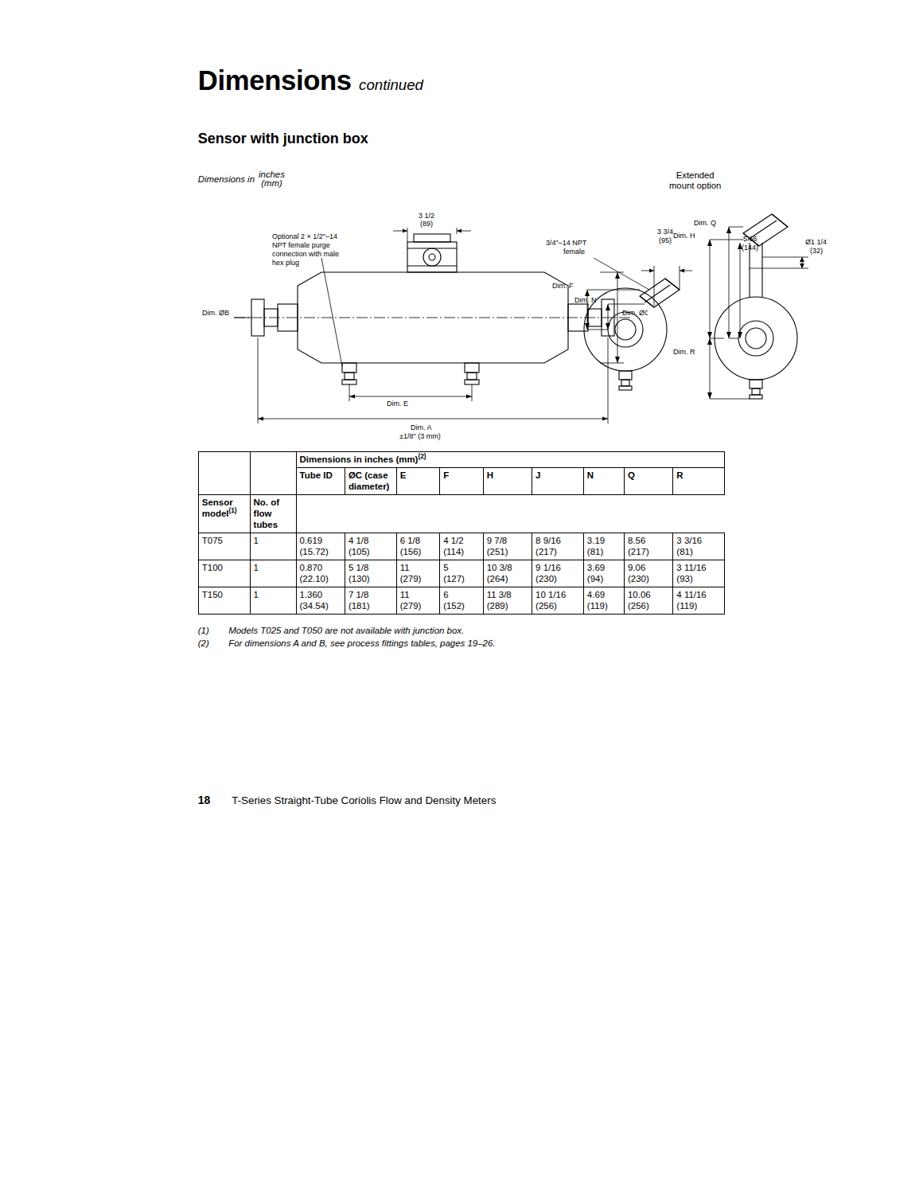Dimensions continued
Sensor with junction box
Dimensions in inches(mm)
Extended
mount option
Optional 2 × 1/2"–14 NPT female purge connection with male hex plug 3 1/2 (89) Dim. ØB Dim. ØC Dim. E Dim. A ±1/8" (3 mm) 3/4"–14 NPT female 3 3/4 (95) Dim. F Dim. N Ø1 1/4 (32) Dim. Q 5.66 (144) Dim. H Dim. R
| | | Dimensions in inches (mm) (2) |
| --- | --- | --- |
| Tube ID | ØC (case diameter) | E | F | H | J | N | Q | R |
| Sensor model (1) | No. of flow tubes | |
| T075 | 1 | 0.619 (15.72) | 4 1/8 (105) | 6 1/8 (156) | 4 1/2 (114) | 9 7/8 (251) | 8 9/16 (217) | 3.19 (81) | 8.56 (217) | 3 3/16 (81) |
| T100 | 1 | 0.870 (22.10) | 5 1/8 (130) | 11 (279) | 5 (127) | 10 3/8 (264) | 9 1/16 (230) | 3.69 (94) | 9.06 (230) | 3 11/16 (93) |
| T150 | 1 | 1.360 (34.54) | 7 1/8 (181) | 11 (279) | 6 (152) | 11 3/8 (289) | 10 1/16 (256) | 4.69 (119) | 10.06 (256) | 4 11/16 (119) |
(1) Models T025 and T050 are not available with junction box.
(2) For dimensions A and B, see process fittings tables, pages 19–26.
18 T-Series Straight-Tube Coriolis Flow and Density Meters